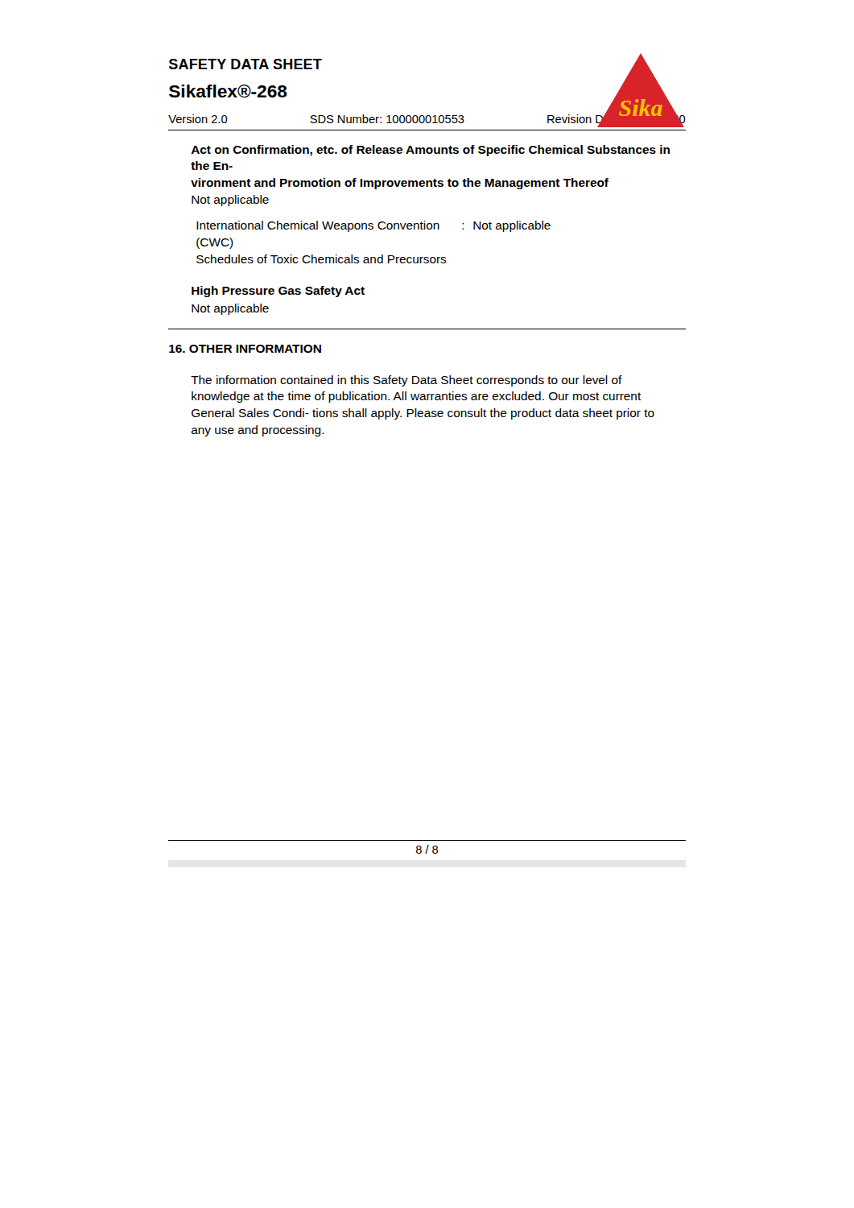Sika Sika R
SAFETY DATA SHEET
Sikaflex®-268
Version 2.0
SDS Number: 100000010553
Revision Date: 18.06.2020
Act on Confirmation, etc. of Release Amounts of Specific Chemical Substances in the En- vironment and Promotion of Improvements to the Management Thereof
Not applicable
International Chemical Weapons Convention (CWC)
Schedules of Toxic Chemicals and Precursors
:
Not applicable
High Pressure Gas Safety Act
Not applicable
16. OTHER INFORMATION
The information contained in this Safety Data Sheet corresponds to our level of knowledge at the time of publication. All warranties are excluded. Our most current General Sales Condi- tions shall apply. Please consult the product data sheet prior to any use and processing.
8 / 8